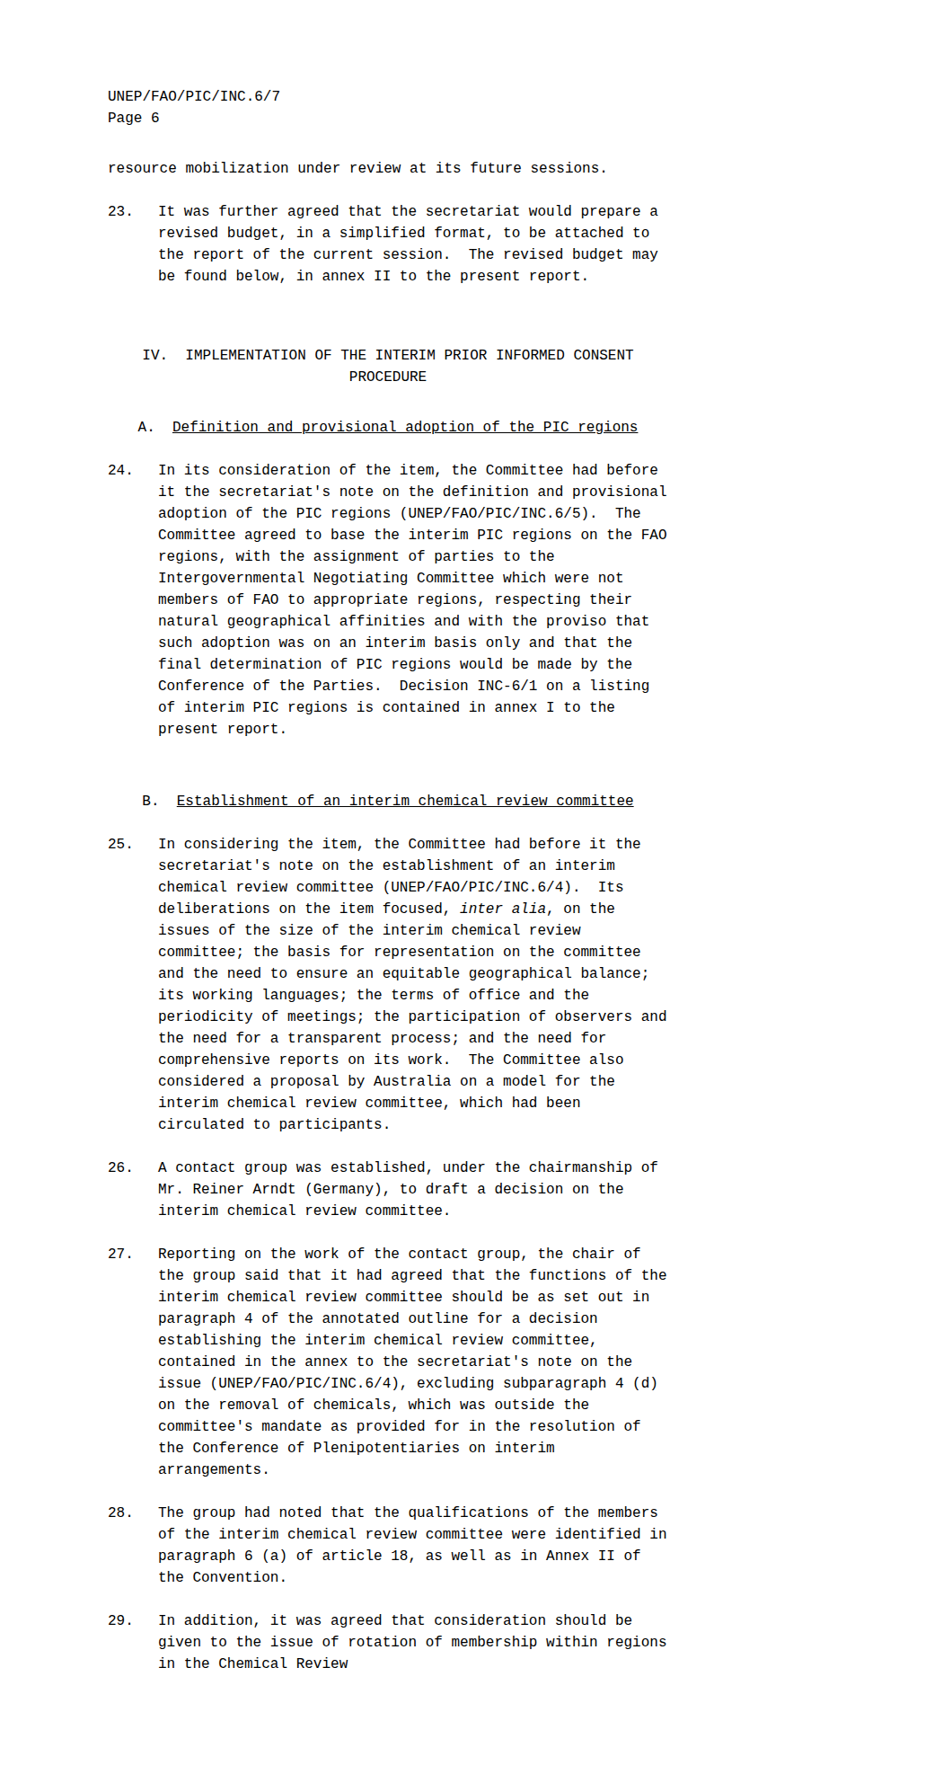UNEP/FAO/PIC/INC.6/7
Page 6
resource mobilization under review at its future sessions.
23.
It was further agreed that the secretariat would prepare a revised budget, in a simplified format, to be attached to the report of the current session. The revised budget may be found below, in annex II to the present report.
IV. IMPLEMENTATION OF THE INTERIM PRIOR INFORMED CONSENT PROCEDURE
A. Definition and provisional adoption of the PIC regions
24.
In its consideration of the item, the Committee had before it the secretariat's note on the definition and provisional adoption of the PIC regions (UNEP/FAO/PIC/INC.6/5). The Committee agreed to base the interim PIC regions on the FAO regions, with the assignment of parties to the Intergovernmental Negotiating Committee which were not members of FAO to appropriate regions, respecting their natural geographical affinities and with the proviso that such adoption was on an interim basis only and that the final determination of PIC regions would be made by the Conference of the Parties. Decision INC-6/1 on a listing of interim PIC regions is contained in annex I to the present report.
B. Establishment of an interim chemical review committee
25.
In considering the item, the Committee had before it the secretariat's note on the establishment of an interim chemical review committee (UNEP/FAO/PIC/INC.6/4). Its deliberations on the item focused, inter alia, on the issues of the size of the interim chemical review committee; the basis for representation on the committee and the need to ensure an equitable geographical balance; its working languages; the terms of office and the periodicity of meetings; the participation of observers and the need for a transparent process; and the need for comprehensive reports on its work. The Committee also considered a proposal by Australia on a model for the interim chemical review committee, which had been circulated to participants.
26.
A contact group was established, under the chairmanship of Mr. Reiner Arndt (Germany), to draft a decision on the interim chemical review committee.
27.
Reporting on the work of the contact group, the chair of the group said that it had agreed that the functions of the interim chemical review committee should be as set out in paragraph 4 of the annotated outline for a decision establishing the interim chemical review committee, contained in the annex to the secretariat's note on the issue (UNEP/FAO/PIC/INC.6/4), excluding subparagraph 4 (d) on the removal of chemicals, which was outside the committee's mandate as provided for in the resolution of the Conference of Plenipotentiaries on interim arrangements.
28.
The group had noted that the qualifications of the members of the interim chemical review committee were identified in paragraph 6 (a) of article 18, as well as in Annex II of the Convention.
29.
In addition, it was agreed that consideration should be given to the issue of rotation of membership within regions in the Chemical Review